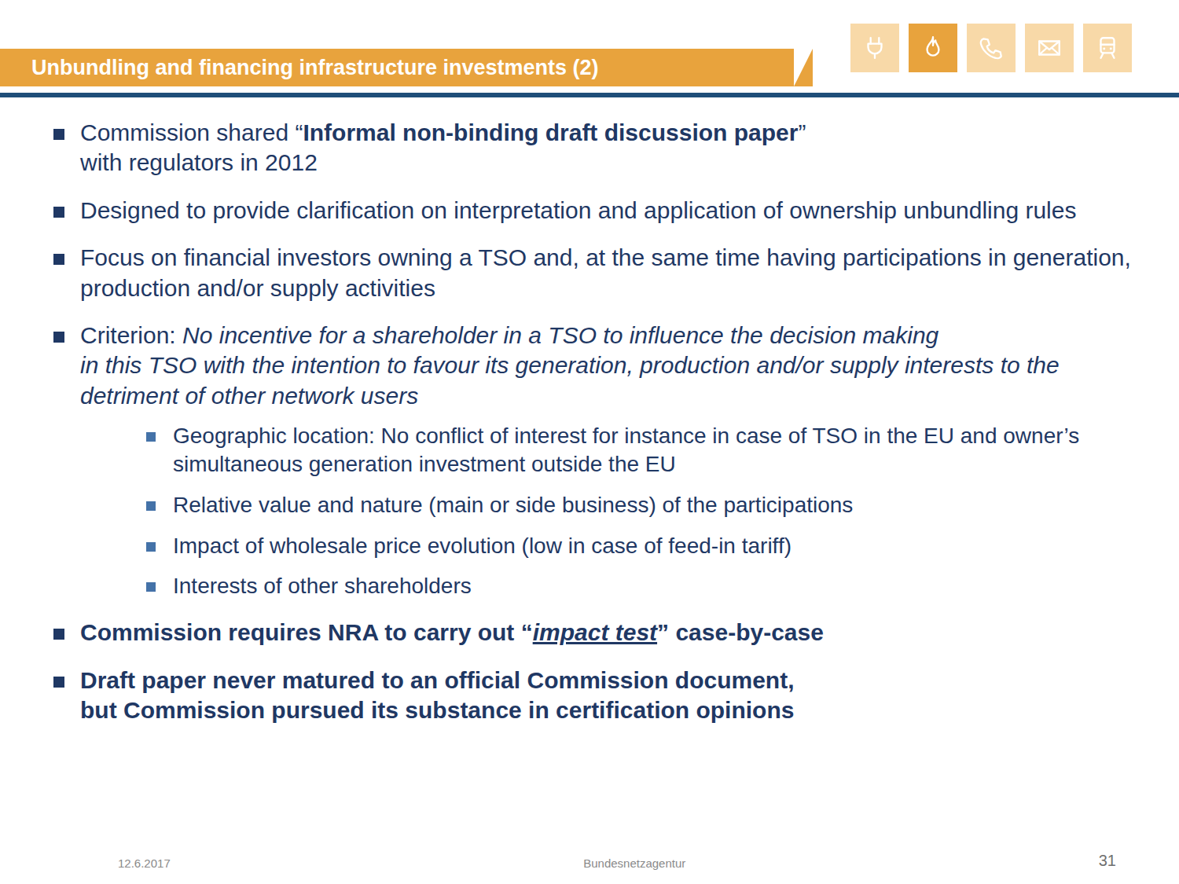Unbundling and financing infrastructure investments (2)
Commission shared “Informal non-binding draft discussion paper”
with regulators in 2012
Designed to provide clarification on interpretation and application of ownership unbundling rules
Focus on financial investors owning a TSO and, at the same time having participations in generation, production and/or supply activities
Criterion: No incentive for a shareholder in a TSO to influence the decision making
in this TSO with the intention to favour its generation, production and/or supply interests to the detriment of other network users
Geographic location: No conflict of interest for instance in case of TSO in the EU and owner’s simultaneous generation investment outside the EU
Relative value and nature (main or side business) of the participations
Impact of wholesale price evolution (low in case of feed-in tariff)
Interests of other shareholders
Commission requires NRA to carry out “impact test” case-by-case
Draft paper never matured to an official Commission document,
but Commission pursued its substance in certification opinions
12.6.2017
Bundesnetzagentur
31